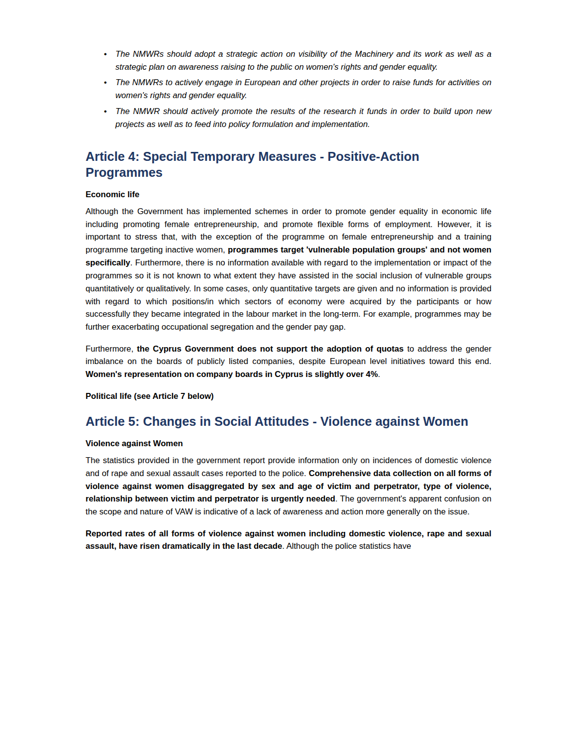The NMWRs should adopt a strategic action on visibility of the Machinery and its work as well as a strategic plan on awareness raising to the public on women's rights and gender equality.
The NMWRs to actively engage in European and other projects in order to raise funds for activities on women's rights and gender equality.
The NMWR should actively promote the results of the research it funds in order to build upon new projects as well as to feed into policy formulation and implementation.
Article 4: Special Temporary Measures - Positive-Action Programmes
Economic life
Although the Government has implemented schemes in order to promote gender equality in economic life including promoting female entrepreneurship, and promote flexible forms of employment. However, it is important to stress that, with the exception of the programme on female entrepreneurship and a training programme targeting inactive women, programmes target 'vulnerable population groups' and not women specifically. Furthermore, there is no information available with regard to the implementation or impact of the programmes so it is not known to what extent they have assisted in the social inclusion of vulnerable groups quantitatively or qualitatively. In some cases, only quantitative targets are given and no information is provided with regard to which positions/in which sectors of economy were acquired by the participants or how successfully they became integrated in the labour market in the long-term. For example, programmes may be further exacerbating occupational segregation and the gender pay gap.
Furthermore, the Cyprus Government does not support the adoption of quotas to address the gender imbalance on the boards of publicly listed companies, despite European level initiatives toward this end. Women's representation on company boards in Cyprus is slightly over 4%.
Political life (see Article 7 below)
Article 5: Changes in Social Attitudes - Violence against Women
Violence against Women
The statistics provided in the government report provide information only on incidences of domestic violence and of rape and sexual assault cases reported to the police. Comprehensive data collection on all forms of violence against women disaggregated by sex and age of victim and perpetrator, type of violence, relationship between victim and perpetrator is urgently needed. The government's apparent confusion on the scope and nature of VAW is indicative of a lack of awareness and action more generally on the issue.
Reported rates of all forms of violence against women including domestic violence, rape and sexual assault, have risen dramatically in the last decade. Although the police statistics have